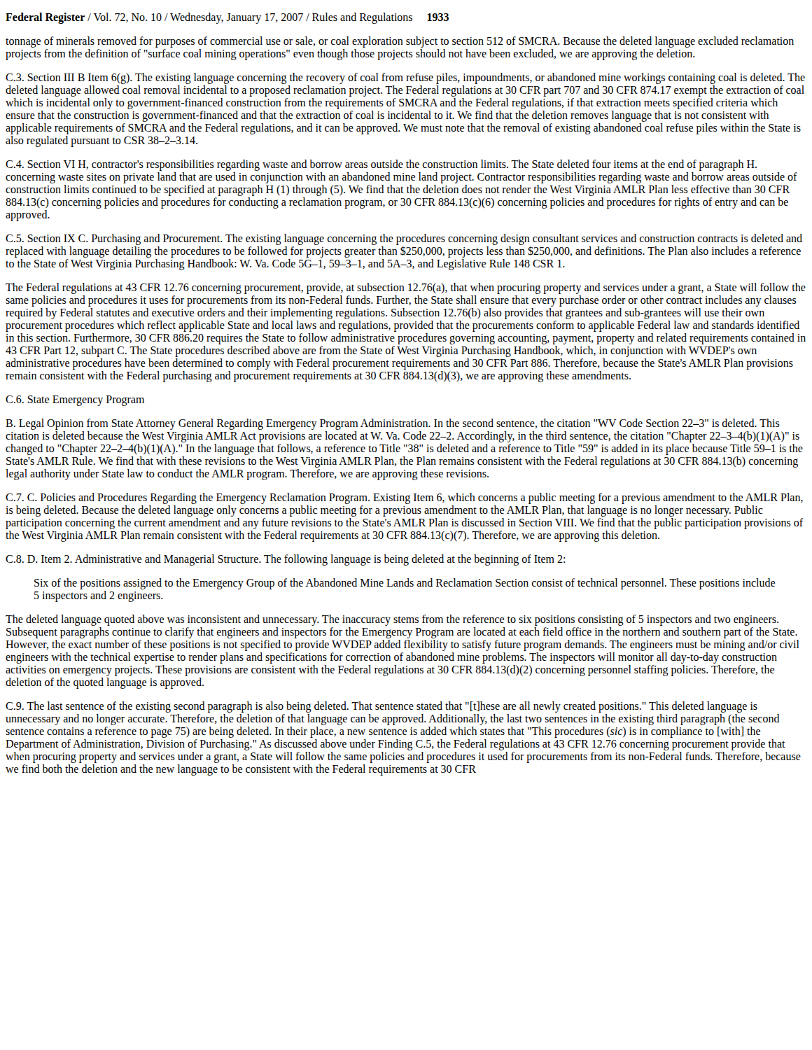Federal Register / Vol. 72, No. 10 / Wednesday, January 17, 2007 / Rules and Regulations 1933
tonnage of minerals removed for purposes of commercial use or sale, or coal exploration subject to section 512 of SMCRA. Because the deleted language excluded reclamation projects from the definition of "surface coal mining operations" even though those projects should not have been excluded, we are approving the deletion.
C.3. Section III B Item 6(g). The existing language concerning the recovery of coal from refuse piles, impoundments, or abandoned mine workings containing coal is deleted. The deleted language allowed coal removal incidental to a proposed reclamation project. The Federal regulations at 30 CFR part 707 and 30 CFR 874.17 exempt the extraction of coal which is incidental only to government-financed construction from the requirements of SMCRA and the Federal regulations, if that extraction meets specified criteria which ensure that the construction is government-financed and that the extraction of coal is incidental to it. We find that the deletion removes language that is not consistent with applicable requirements of SMCRA and the Federal regulations, and it can be approved. We must note that the removal of existing abandoned coal refuse piles within the State is also regulated pursuant to CSR 38–2–3.14.
C.4. Section VI H, contractor's responsibilities regarding waste and borrow areas outside the construction limits. The State deleted four items at the end of paragraph H. concerning waste sites on private land that are used in conjunction with an abandoned mine land project. Contractor responsibilities regarding waste and borrow areas outside of construction limits continued to be specified at paragraph H (1) through (5). We find that the deletion does not render the West Virginia AMLR Plan less effective than 30 CFR 884.13(c) concerning policies and procedures for conducting a reclamation program, or 30 CFR 884.13(c)(6) concerning policies and procedures for rights of entry and can be approved.
C.5. Section IX C. Purchasing and Procurement. The existing language concerning the procedures concerning design consultant services and construction contracts is deleted and replaced with language detailing the procedures to be followed for projects greater than $250,000, projects less than $250,000, and definitions. The Plan also includes a reference to the State of West Virginia Purchasing Handbook: W. Va. Code 5G–1, 59–3–1, and 5A–3, and Legislative Rule 148 CSR 1.
The Federal regulations at 43 CFR 12.76 concerning procurement, provide, at subsection 12.76(a), that when procuring property and services under a grant, a State will follow the same policies and procedures it uses for procurements from its non-Federal funds. Further, the State shall ensure that every purchase order or other contract includes any clauses required by Federal statutes and executive orders and their implementing regulations. Subsection 12.76(b) also provides that grantees and sub-grantees will use their own procurement procedures which reflect applicable State and local laws and regulations, provided that the procurements conform to applicable Federal law and standards identified in this section. Furthermore, 30 CFR 886.20 requires the State to follow administrative procedures governing accounting, payment, property and related requirements contained in 43 CFR Part 12, subpart C. The State procedures described above are from the State of West Virginia Purchasing Handbook, which, in conjunction with WVDEP's own administrative procedures have been determined to comply with Federal procurement requirements and 30 CFR Part 886. Therefore, because the State's AMLR Plan provisions remain consistent with the Federal purchasing and procurement requirements at 30 CFR 884.13(d)(3), we are approving these amendments.
C.6. State Emergency Program
B. Legal Opinion from State Attorney General Regarding Emergency Program Administration. In the second sentence, the citation "WV Code Section 22–3" is deleted. This citation is deleted because the West Virginia AMLR Act provisions are located at W. Va. Code 22–2. Accordingly, in the third sentence, the citation "Chapter 22–3–4(b)(1)(A)" is changed to "Chapter 22–2–4(b)(1)(A)." In the language that follows, a reference to Title "38" is deleted and a reference to Title "59" is added in its place because Title 59–1 is the State's AMLR Rule. We find that with these revisions to the West Virginia AMLR Plan, the Plan remains consistent with the Federal regulations at 30 CFR 884.13(b) concerning legal authority under State law to conduct the AMLR program. Therefore, we are approving these revisions.
C.7. C. Policies and Procedures Regarding the Emergency Reclamation Program. Existing Item 6, which concerns a public meeting for a previous amendment to the AMLR Plan, is being deleted. Because the deleted language only concerns a public meeting for a previous amendment to the AMLR Plan, that language is no longer necessary. Public participation concerning the current amendment and any future revisions to the State's AMLR Plan is discussed in Section VIII. We find that the public participation provisions of the West Virginia AMLR Plan remain consistent with the Federal requirements at 30 CFR 884.13(c)(7). Therefore, we are approving this deletion.
C.8. D. Item 2. Administrative and Managerial Structure. The following language is being deleted at the beginning of Item 2:
Six of the positions assigned to the Emergency Group of the Abandoned Mine Lands and Reclamation Section consist of technical personnel. These positions include 5 inspectors and 2 engineers.
The deleted language quoted above was inconsistent and unnecessary. The inaccuracy stems from the reference to six positions consisting of 5 inspectors and two engineers. Subsequent paragraphs continue to clarify that engineers and inspectors for the Emergency Program are located at each field office in the northern and southern part of the State. However, the exact number of these positions is not specified to provide WVDEP added flexibility to satisfy future program demands. The engineers must be mining and/or civil engineers with the technical expertise to render plans and specifications for correction of abandoned mine problems. The inspectors will monitor all day-to-day construction activities on emergency projects. These provisions are consistent with the Federal regulations at 30 CFR 884.13(d)(2) concerning personnel staffing policies. Therefore, the deletion of the quoted language is approved.
C.9. The last sentence of the existing second paragraph is also being deleted. That sentence stated that "[t]hese are all newly created positions." This deleted language is unnecessary and no longer accurate. Therefore, the deletion of that language can be approved. Additionally, the last two sentences in the existing third paragraph (the second sentence contains a reference to page 75) are being deleted. In their place, a new sentence is added which states that "This procedures (sic) is in compliance to [with] the Department of Administration, Division of Purchasing." As discussed above under Finding C.5, the Federal regulations at 43 CFR 12.76 concerning procurement provide that when procuring property and services under a grant, a State will follow the same policies and procedures it used for procurements from its non-Federal funds. Therefore, because we find both the deletion and the new language to be consistent with the Federal requirements at 30 CFR